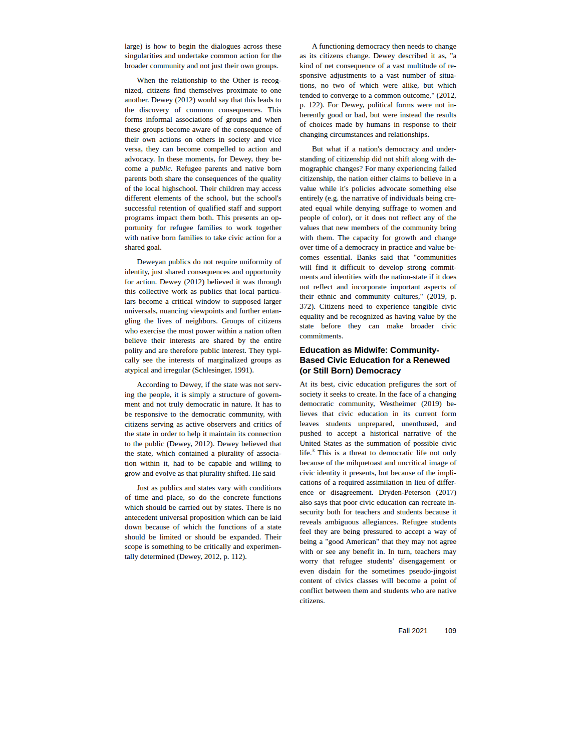large) is how to begin the dialogues across these singularities and undertake common action for the broader community and not just their own groups.
When the relationship to the Other is recognized, citizens find themselves proximate to one another. Dewey (2012) would say that this leads to the discovery of common consequences. This forms informal associations of groups and when these groups become aware of the consequence of their own actions on others in society and vice versa, they can become compelled to action and advocacy. In these moments, for Dewey, they become a public. Refugee parents and native born parents both share the consequences of the quality of the local highschool. Their children may access different elements of the school, but the school's successful retention of qualified staff and support programs impact them both. This presents an opportunity for refugee families to work together with native born families to take civic action for a shared goal.
Deweyan publics do not require uniformity of identity, just shared consequences and opportunity for action. Dewey (2012) believed it was through this collective work as publics that local particulars become a critical window to supposed larger universals, nuancing viewpoints and further entangling the lives of neighbors. Groups of citizens who exercise the most power within a nation often believe their interests are shared by the entire polity and are therefore public interest. They typically see the interests of marginalized groups as atypical and irregular (Schlesinger, 1991).
According to Dewey, if the state was not serving the people, it is simply a structure of government and not truly democratic in nature. It has to be responsive to the democratic community, with citizens serving as active observers and critics of the state in order to help it maintain its connection to the public (Dewey, 2012). Dewey believed that the state, which contained a plurality of association within it, had to be capable and willing to grow and evolve as that plurality shifted. He said
Just as publics and states vary with conditions of time and place, so do the concrete functions which should be carried out by states. There is no antecedent universal proposition which can be laid down because of which the functions of a state should be limited or should be expanded. Their scope is something to be critically and experimentally determined (Dewey, 2012, p. 112).
A functioning democracy then needs to change as its citizens change. Dewey described it as, "a kind of net consequence of a vast multitude of responsive adjustments to a vast number of situations, no two of which were alike, but which tended to converge to a common outcome," (2012, p. 122). For Dewey, political forms were not inherently good or bad, but were instead the results of choices made by humans in response to their changing circumstances and relationships.
But what if a nation's democracy and understanding of citizenship did not shift along with demographic changes? For many experiencing failed citizenship, the nation either claims to believe in a value while it's policies advocate something else entirely (e.g. the narrative of individuals being created equal while denying suffrage to women and people of color), or it does not reflect any of the values that new members of the community bring with them. The capacity for growth and change over time of a democracy in practice and value becomes essential. Banks said that "communities will find it difficult to develop strong commitments and identities with the nation-state if it does not reflect and incorporate important aspects of their ethnic and community cultures," (2019, p. 372). Citizens need to experience tangible civic equality and be recognized as having value by the state before they can make broader civic commitments.
Education as Midwife: Community-Based Civic Education for a Renewed (or Still Born) Democracy
At its best, civic education prefigures the sort of society it seeks to create. In the face of a changing democratic community, Westheimer (2019) believes that civic education in its current form leaves students unprepared, unenthused, and pushed to accept a historical narrative of the United States as the summation of possible civic life.3 This is a threat to democratic life not only because of the milquetoast and uncritical image of civic identity it presents, but because of the implications of a required assimilation in lieu of difference or disagreement. Dryden-Peterson (2017) also says that poor civic education can recreate insecurity both for teachers and students because it reveals ambiguous allegiances. Refugee students feel they are being pressured to accept a way of being a "good American" that they may not agree with or see any benefit in. In turn, teachers may worry that refugee students' disengagement or even disdain for the sometimes pseudo-jingoist content of civics classes will become a point of conflict between them and students who are native citizens.
Fall 2021 109